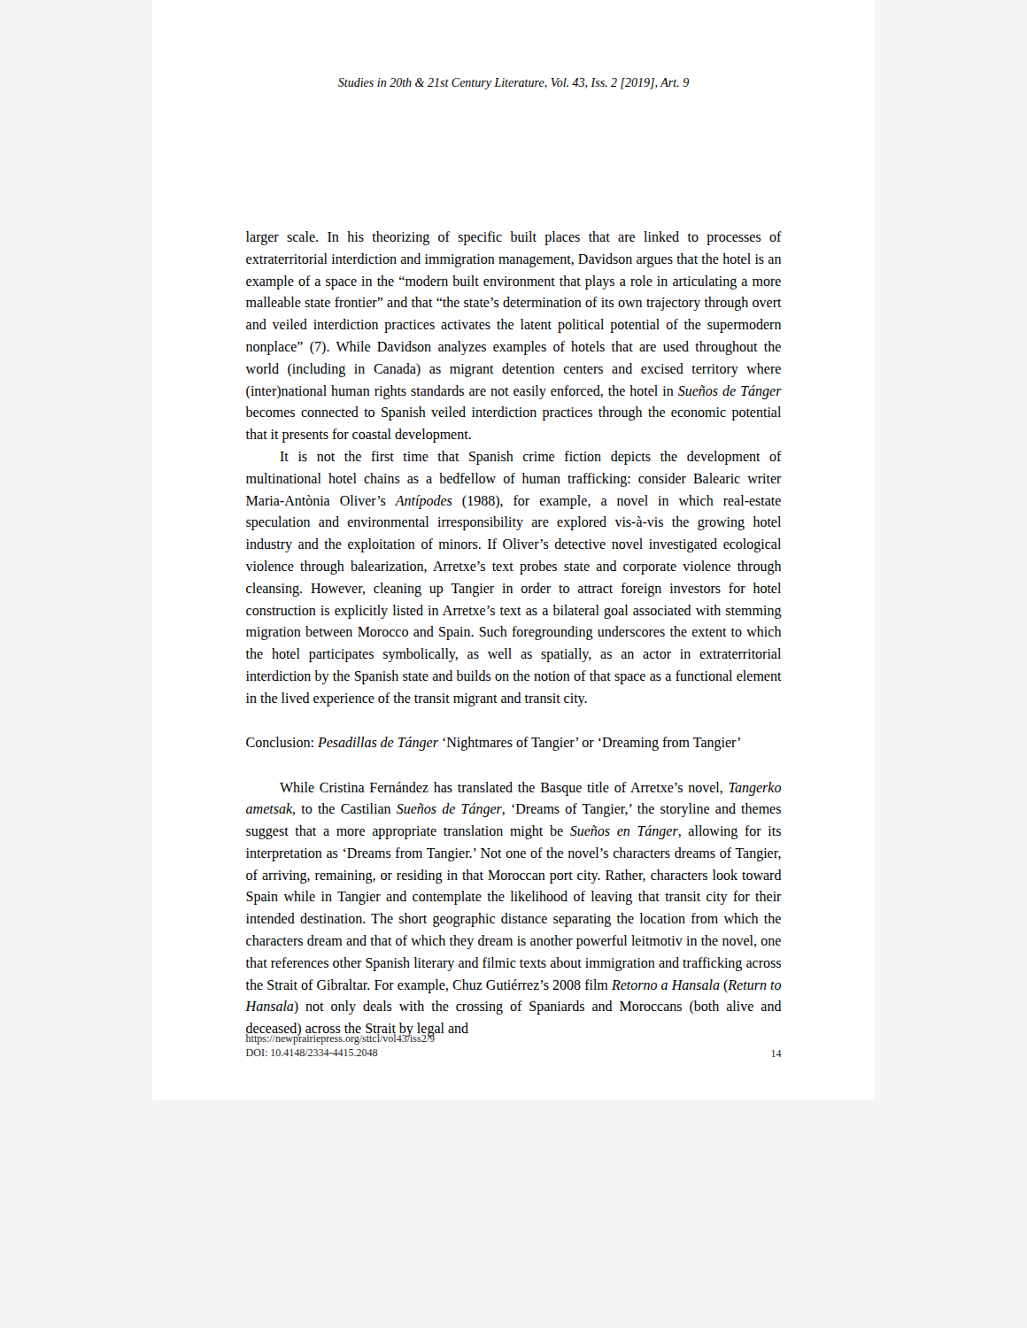Studies in 20th & 21st Century Literature, Vol. 43, Iss. 2 [2019], Art. 9
larger scale. In his theorizing of specific built places that are linked to processes of extraterritorial interdiction and immigration management, Davidson argues that the hotel is an example of a space in the “modern built environment that plays a role in articulating a more malleable state frontier” and that “the state’s determination of its own trajectory through overt and veiled interdiction practices activates the latent political potential of the supermodern nonplace” (7). While Davidson analyzes examples of hotels that are used throughout the world (including in Canada) as migrant detention centers and excised territory where (inter)national human rights standards are not easily enforced, the hotel in Sueños de Tánger becomes connected to Spanish veiled interdiction practices through the economic potential that it presents for coastal development.
It is not the first time that Spanish crime fiction depicts the development of multinational hotel chains as a bedfellow of human trafficking: consider Balearic writer Maria-Antònia Oliver’s Antípodes (1988), for example, a novel in which real-estate speculation and environmental irresponsibility are explored vis-à-vis the growing hotel industry and the exploitation of minors. If Oliver’s detective novel investigated ecological violence through balearization, Arretxe’s text probes state and corporate violence through cleansing. However, cleaning up Tangier in order to attract foreign investors for hotel construction is explicitly listed in Arretxe’s text as a bilateral goal associated with stemming migration between Morocco and Spain. Such foregrounding underscores the extent to which the hotel participates symbolically, as well as spatially, as an actor in extraterritorial interdiction by the Spanish state and builds on the notion of that space as a functional element in the lived experience of the transit migrant and transit city.
Conclusion: Pesadillas de Tánger ‘Nightmares of Tangier’ or ‘Dreaming from Tangier’
While Cristina Fernández has translated the Basque title of Arretxe’s novel, Tangerko ametsak, to the Castilian Sueños de Tánger, ‘Dreams of Tangier,’ the storyline and themes suggest that a more appropriate translation might be Sueños en Tánger, allowing for its interpretation as ‘Dreams from Tangier.’ Not one of the novel’s characters dreams of Tangier, of arriving, remaining, or residing in that Moroccan port city. Rather, characters look toward Spain while in Tangier and contemplate the likelihood of leaving that transit city for their intended destination. The short geographic distance separating the location from which the characters dream and that of which they dream is another powerful leitmotiv in the novel, one that references other Spanish literary and filmic texts about immigration and trafficking across the Strait of Gibraltar. For example, Chuz Gutiérrez’s 2008 film Retorno a Hansala (Return to Hansala) not only deals with the crossing of Spaniards and Moroccans (both alive and deceased) across the Strait by legal and
https://newprairiepress.org/sttcl/vol43/iss2/9
DOI: 10.4148/2334-4415.2048
14